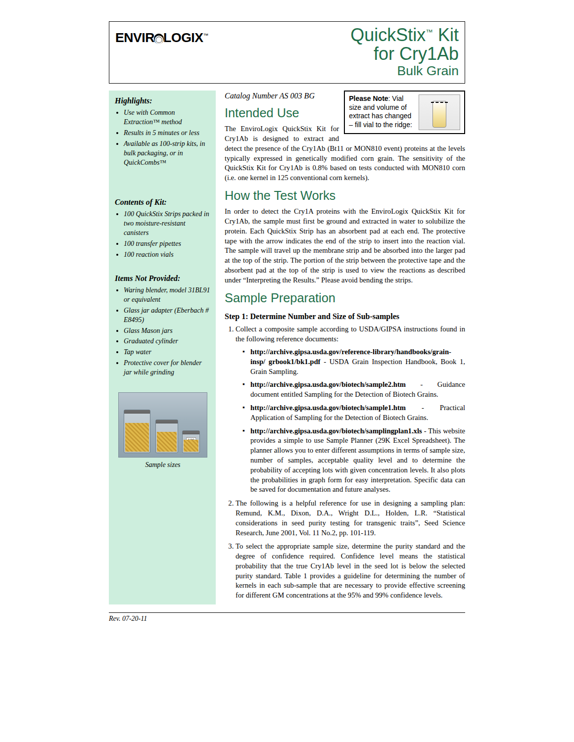ENVIR◉LOGIX™
QuickStix™ Kit
for Cry1Ab
Bulk Grain
Highlights:
Use with Common Extraction™ method
Results in 5 minutes or less
Available as 100-strip kits, in bulk packaging, or in QuickCombs™
Contents of Kit:
100 QuickStix Strips packed in two moisture-resistant canisters
100 transfer pipettes
100 reaction vials
Items Not Provided:
Waring blender, model 31BL91 or equivalent
Glass jar adapter (Eberbach # E8495)
Glass Mason jars
Graduated cylinder
Tap water
Protective cover for blender jar while grinding
500
200
100
Sample sizes
Please Note: Vial size and volume of extract has changed – fill vial to the ridge:
Catalog Number AS 003 BG
Intended Use
The EnviroLogix QuickStix Kit for Cry1Ab is designed to extract and detect the presence of the Cry1Ab (Bt11 or MON810 event) proteins at the levels typically expressed in genetically modified corn grain. The sensitivity of the QuickStix Kit for Cry1Ab is 0.8% based on tests conducted with MON810 corn (i.e. one kernel in 125 conventional corn kernels).
How the Test Works
In order to detect the Cry1A proteins with the EnviroLogix QuickStix Kit for Cry1Ab, the sample must first be ground and extracted in water to solubilize the protein. Each QuickStix Strip has an absorbent pad at each end. The protective tape with the arrow indicates the end of the strip to insert into the reaction vial. The sample will travel up the membrane strip and be absorbed into the larger pad at the top of the strip. The portion of the strip between the protective tape and the absorbent pad at the top of the strip is used to view the reactions as described under “Interpreting the Results.” Please avoid bending the strips.
Sample Preparation
Step 1: Determine Number and Size of Sub-samples
Collect a composite sample according to USDA/GIPSA instructions found in the following reference documents:
http://archive.gipsa.usda.gov/reference-library/handbooks/grain-insp/ grbook1/bk1.pdf - USDA Grain Inspection Handbook, Book 1, Grain Sampling.
http://archive.gipsa.usda.gov/biotech/sample2.htm - Guidance document entitled Sampling for the Detection of Biotech Grains.
http://archive.gipsa.usda.gov/biotech/sample1.htm - Practical Application of Sampling for the Detection of Biotech Grains.
http://archive.gipsa.usda.gov/biotech/samplingplan1.xls - This website provides a simple to use Sample Planner (29K Excel Spreadsheet). The planner allows you to enter different assumptions in terms of sample size, number of samples, acceptable quality level and to determine the probability of accepting lots with given concentration levels. It also plots the probabilities in graph form for easy interpretation. Specific data can be saved for documentation and future analyses.
The following is a helpful reference for use in designing a sampling plan: Remund, K.M., Dixon, D.A., Wright D.L., Holden, L.R. “Statistical considerations in seed purity testing for transgenic traits”, Seed Science Research, June 2001, Vol. 11 No.2, pp. 101-119.
To select the appropriate sample size, determine the purity standard and the degree of confidence required. Confidence level means the statistical probability that the true Cry1Ab level in the seed lot is below the selected purity standard. Table 1 provides a guideline for determining the number of kernels in each sub-sample that are necessary to provide effective screening for different GM concentrations at the 95% and 99% confidence levels.
Rev. 07-20-11